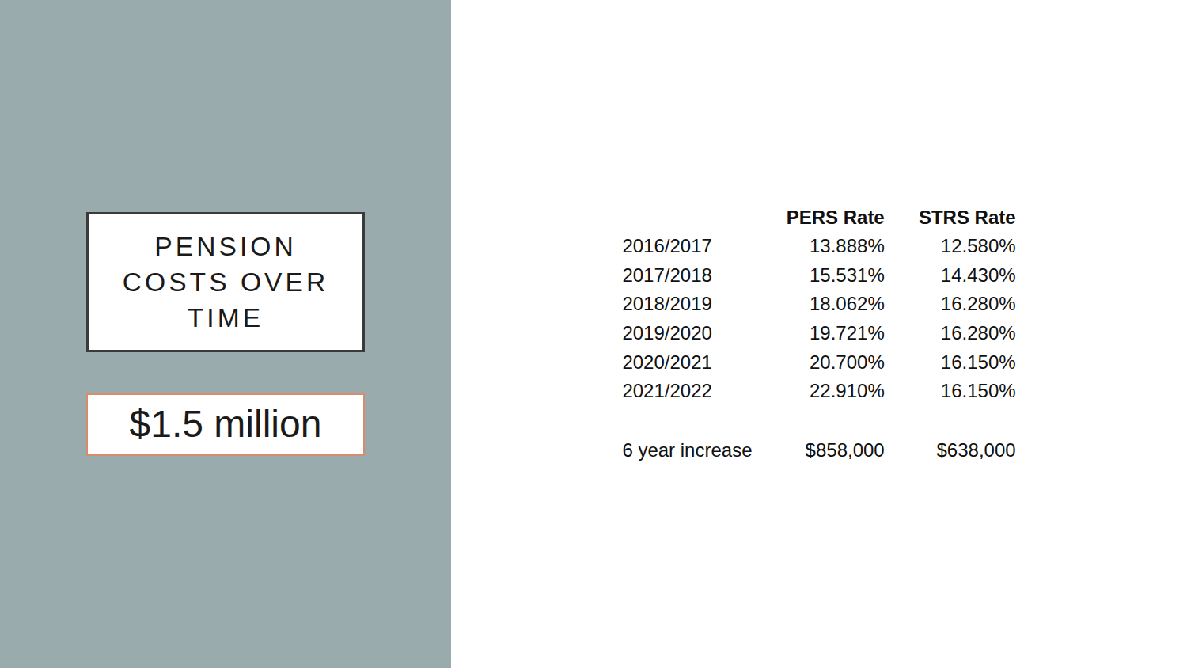Pension Costs Over Time
$1.5 million
PERS and STRS contribution rates by fiscal year, with six-year increase totals
| | PERS Rate | STRS Rate |
| --- | --- | --- |
| 2016/2017 | 13.888% | 12.580% |
| 2017/2018 | 15.531% | 14.430% |
| 2018/2019 | 18.062% | 16.280% |
| 2019/2020 | 19.721% | 16.280% |
| 2020/2021 | 20.700% | 16.150% |
| 2021/2022 | 22.910% | 16.150% |
| 6 year increase | $858,000 | $638,000 |